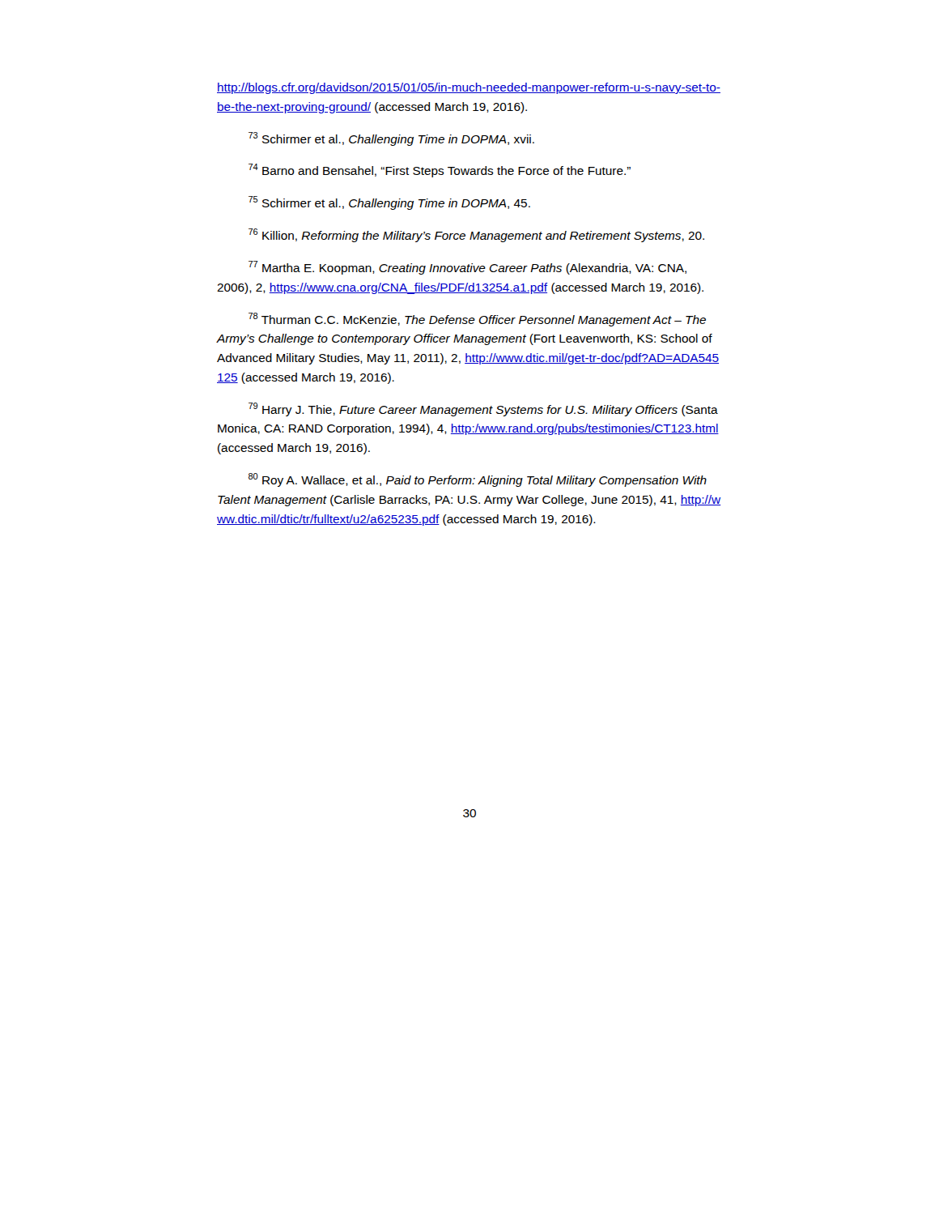http://blogs.cfr.org/davidson/2015/01/05/in-much-needed-manpower-reform-u-s-navy-set-to-be-the-next-proving-ground/ (accessed March 19, 2016).
73 Schirmer et al., Challenging Time in DOPMA, xvii.
74 Barno and Bensahel, “First Steps Towards the Force of the Future.”
75 Schirmer et al., Challenging Time in DOPMA, 45.
76 Killion, Reforming the Military’s Force Management and Retirement Systems, 20.
77 Martha E. Koopman, Creating Innovative Career Paths (Alexandria, VA: CNA, 2006), 2, https://www.cna.org/CNA_files/PDF/d13254.a1.pdf (accessed March 19, 2016).
78 Thurman C.C. McKenzie, The Defense Officer Personnel Management Act – The Army’s Challenge to Contemporary Officer Management (Fort Leavenworth, KS: School of Advanced Military Studies, May 11, 2011), 2, http://www.dtic.mil/get-tr-doc/pdf?AD=ADA545125 (accessed March 19, 2016).
79 Harry J. Thie, Future Career Management Systems for U.S. Military Officers (Santa Monica, CA: RAND Corporation, 1994), 4, http:/www.rand.org/pubs/testimonies/CT123.html (accessed March 19, 2016).
80 Roy A. Wallace, et al., Paid to Perform: Aligning Total Military Compensation With Talent Management (Carlisle Barracks, PA: U.S. Army War College, June 2015), 41, http://www.dtic.mil/dtic/tr/fulltext/u2/a625235.pdf (accessed March 19, 2016).
30